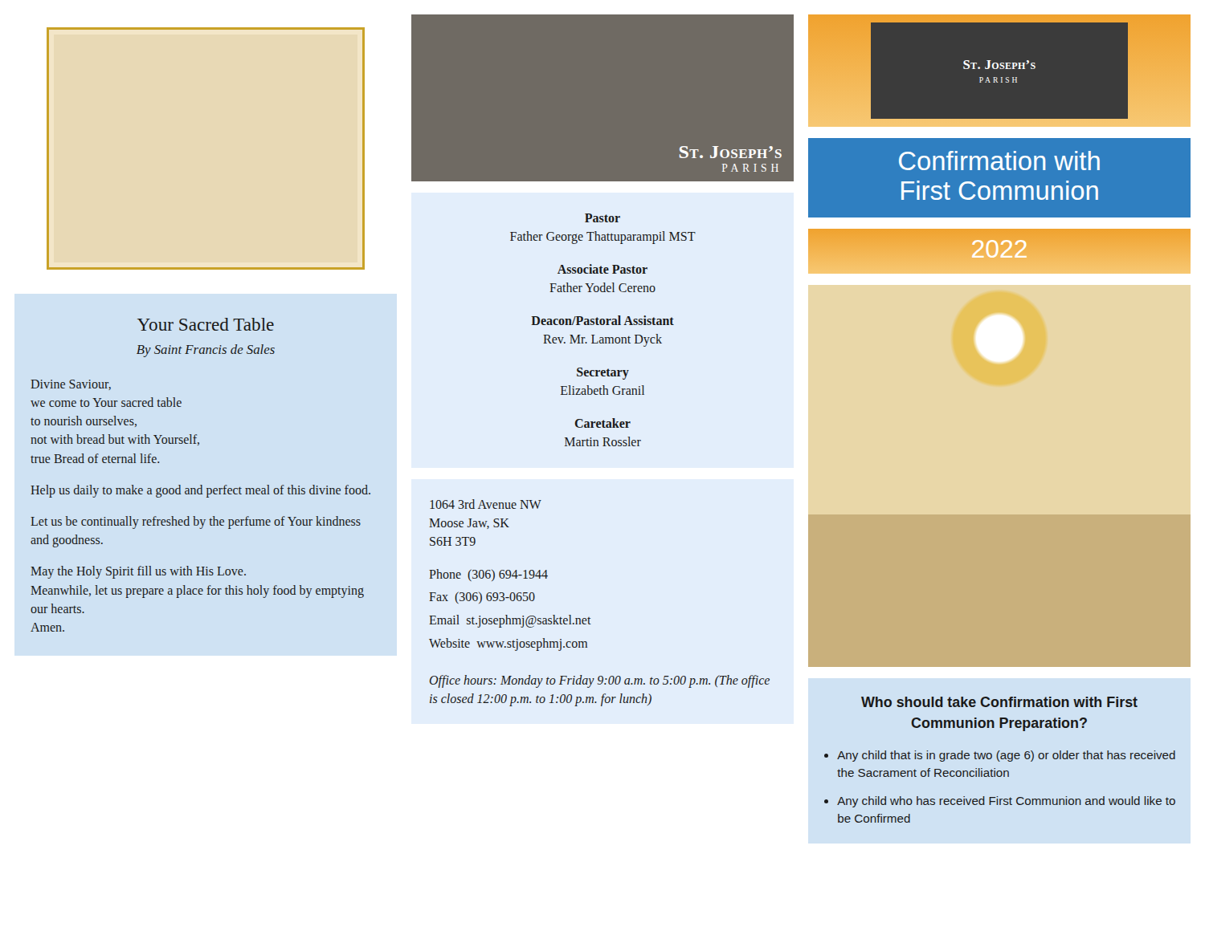Your Sacred Table
By Saint Francis de Sales
Divine Saviour,
we come to Your sacred table
to nourish ourselves,
not with bread but with Yourself,
true Bread of eternal life.
Help us daily to make a good and perfect meal of this divine food.
Let us be continually refreshed by the perfume of Your kindness and goodness.
May the Holy Spirit fill us with His Love.
Meanwhile, let us prepare a place for this holy food by emptying our hearts.
Amen.
St. Joseph’s Parish
Pastor
Father George Thattuparampil MST
Associate Pastor
Father Yodel Cereno
Deacon/Pastoral Assistant
Rev. Mr. Lamont Dyck
Secretary
Elizabeth Granil
Caretaker
Martin Rossler
1064 3rd Avenue NW
Moose Jaw, SK
S6H 3T9
Phone (306) 694-1944
Fax (306) 693-0650
Email st.josephmj@sasktel.net
Website www.stjosephmj.com
Office hours: Monday to Friday 9:00 a.m. to 5:00 p.m. (The office is closed 12:00 p.m. to 1:00 p.m. for lunch)
St. Joseph’s Parish
Confirmation with
First Communion
2022
Who should take Confirmation with First Communion Preparation?
Any child that is in grade two (age 6) or older that has received the Sacrament of Reconciliation
Any child who has received First Communion and would like to be Confirmed